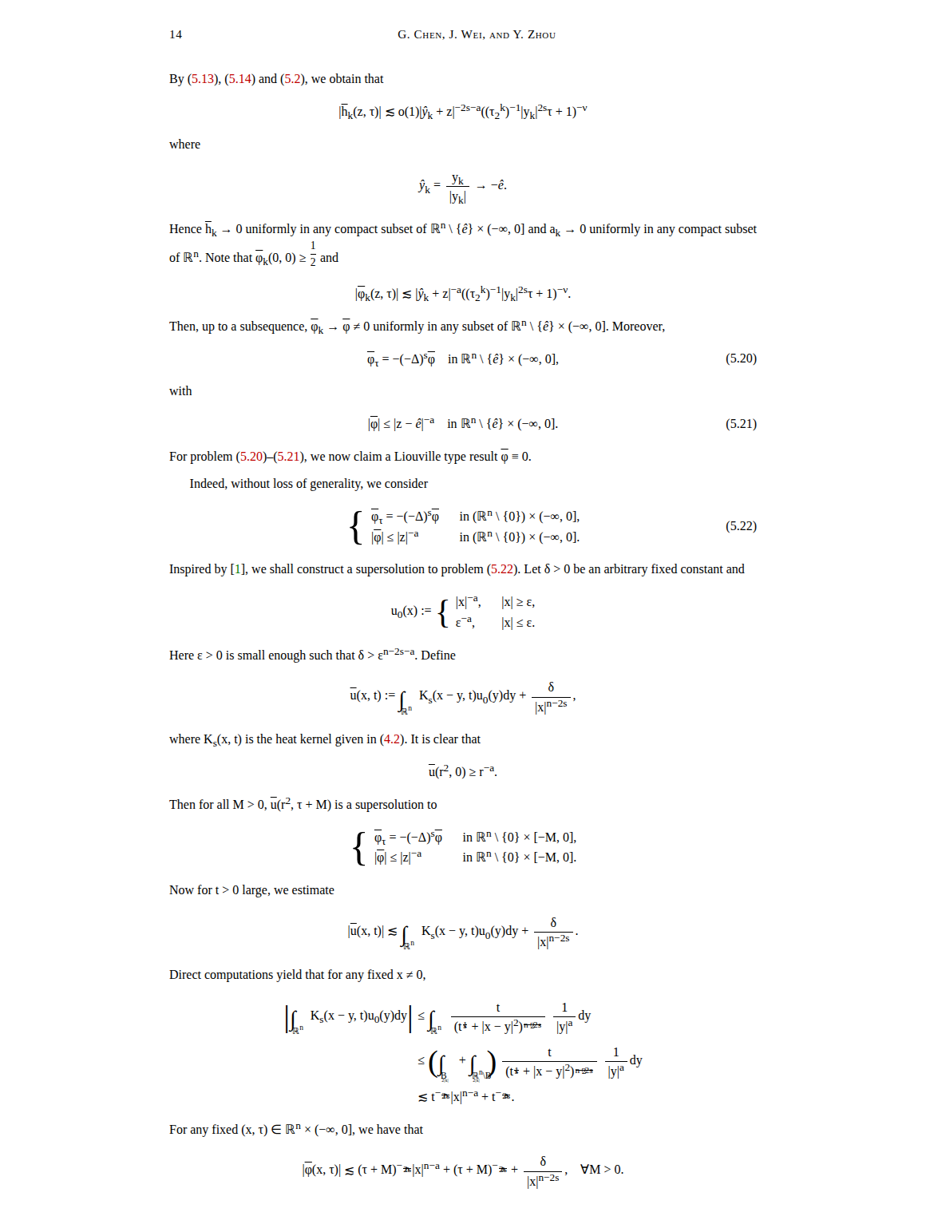14 G. Chen, J. Wei, and Y. Zhou
By (5.13), (5.14) and (5.2), we obtain that
|hk(z, τ)| o(1)|ŷk + z|−2s−a((τ2k)−1|yk|2sτ + 1)−ν
where
ŷk = yk|yk| → −ê.
Hence hk → 0 uniformly in any compact subset of ℝn \ {ê} × (−∞, 0] and ak → 0 uniformly in any compact subset of ℝn. Note that φk(0, 0) ≥ 12 and
|φk(z, τ)| |ŷk + z|−a((τ2k)−1|yk|2sτ + 1)−ν.
Then, up to a subsequence, φk → φ ≠ 0 uniformly in any subset of ℝn \ {ê} × (−∞, 0]. Moreover,
φτ = −(−Δ)sφ in ℝn \ {ê} × (−∞, 0], (5.20)
with
|φ| ≤ |z − ê|−a in ℝn \ {ê} × (−∞, 0]. (5.21)
For problem (5.20)–(5.21), we now claim a Liouville type result φ ≡ 0.
Indeed, without loss of generality, we consider
{ φτ = −(−Δ)sφ in (ℝn \ {0}) × (−∞, 0], |φ| ≤ |z|−a in (ℝn \ {0}) × (−∞, 0]. (5.22)
Inspired by [1], we shall construct a supersolution to problem (5.22). Let δ > 0 be an arbitrary fixed constant and
u0(x) := { |x|−a,|x| ≥ ε, ε−a,|x| ≤ ε.
Here ε > 0 is small enough such that δ > εn−2s−a. Define
u(x, t) := ∫ℝn Ks(x − y, t)u0(y)dy + δ|x|n−2s,
where Ks(x, t) is the heat kernel given in (4.2). It is clear that
u(r2, 0) ≥ r−a.
Then for all M > 0, u(r2, τ + M) is a supersolution to
{ φτ = −(−Δ)sφ in ℝn \ {0} × [−M, 0], |φ| ≤ |z|−a in ℝn \ {0} × [−M, 0].
Now for t > 0 large, we estimate
|u(x, t)| ∫ℝn Ks(x − y, t)u0(y)dy + δ|x|n−2s.
Direct computations yield that for any fixed x ≠ 0,
|∫ℝn Ks(x − y, t)u0(y)dy|
≤ ∫ℝn t(t1 s + |x − y|2)n+2s 2 1|y|ady
≤ (∫B2|x| + ∫ℝn\B2|x|) t(t1 s + |x − y|2)n+2s 2 1|y|ady
t−n 2s|x|n−a + t−a 2s.
For any fixed (x, τ) ∈ ℝn × (−∞, 0], we have that
|φ(x, τ)| (τ + M)−n 2s|x|n−a + (τ + M)−a 2s + δ|x|n−2s, ∀M > 0.